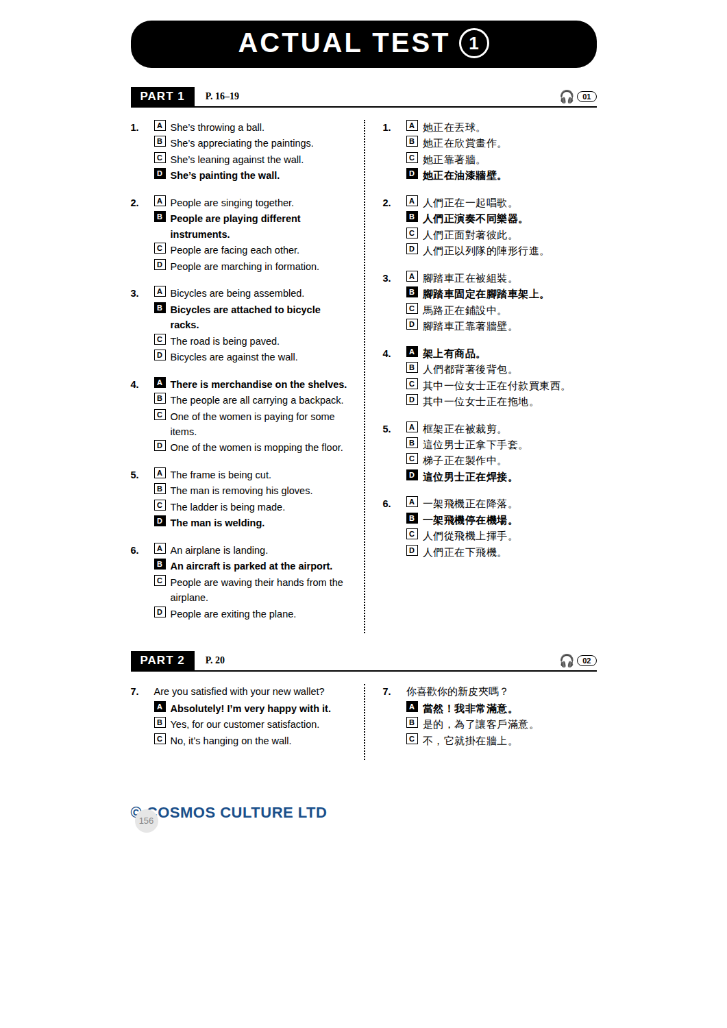ACTUAL TEST
1
PART 1 P. 16–19 🎧01
1.
AShe’s throwing a ball.
BShe’s appreciating the paintings.
CShe’s leaning against the wall.
DShe’s painting the wall.
2.
APeople are singing together.
BPeople are playing different instruments.
CPeople are facing each other.
DPeople are marching in formation.
3.
ABicycles are being assembled.
BBicycles are attached to bicycle racks.
CThe road is being paved.
DBicycles are against the wall.
4.
AThere is merchandise on the shelves.
BThe people are all carrying a backpack.
COne of the women is paying for some items.
DOne of the women is mopping the floor.
5.
AThe frame is being cut.
BThe man is removing his gloves.
CThe ladder is being made.
DThe man is welding.
6.
AAn airplane is landing.
BAn aircraft is parked at the airport.
CPeople are waving their hands from the airplane.
DPeople are exiting the plane.
1.
A她正在丟球。
B她正在欣賞畫作。
C她正靠著牆。
D她正在油漆牆壁。
2.
A人們正在一起唱歌。
B人們正演奏不同樂器。
C人們正面對著彼此。
D人們正以列隊的陣形行進。
3.
A腳踏車正在被組裝。
B腳踏車固定在腳踏車架上。
C馬路正在鋪設中。
D腳踏車正靠著牆壁。
4.
A架上有商品。
B人們都背著後背包。
C其中一位女士正在付款買東西。
D其中一位女士正在拖地。
5.
A框架正在被裁剪。
B這位男士正拿下手套。
C梯子正在製作中。
D這位男士正在焊接。
6.
A一架飛機正在降落。
B一架飛機停在機場。
C人們從飛機上揮手。
D人們正在下飛機。
PART 2 P. 20 🎧02
7.
Are you satisfied with your new wallet?
AAbsolutely! I’m very happy with it.
BYes, for our customer satisfaction.
CNo, it’s hanging on the wall.
7.
你喜歡你的新皮夾嗎？
A當然！我非常滿意。
B是的，為了讓客戶滿意。
C不，它就掛在牆上。
© COSMOS CULTURE LTD
156